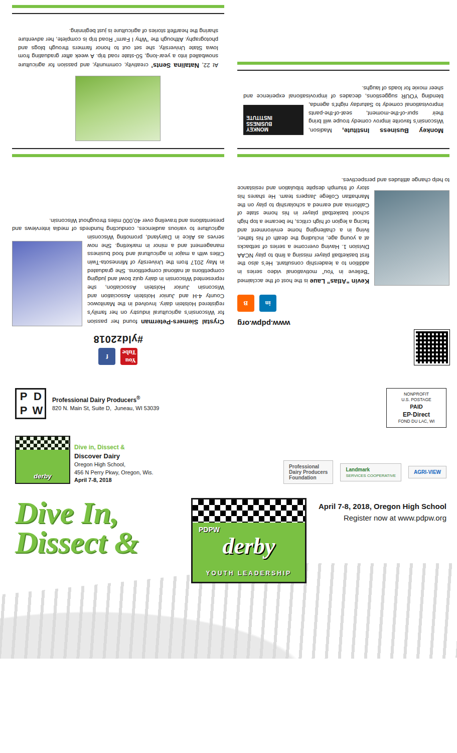www.pdpw.org
in
B
Kevin “Atlas” Laue is the host of the acclaimed “Believe in You” motivational video series in addition to a leadership consultant. He’s also the first basketball player missing a limb to play NCAA Division 1. Having overcome a series of setbacks at a young age, including the death of his father, living in a challenging home environment and facing a legion of high critics, he became a top high school basketball player in his home state of California and earned a scholarship to play on the Manhattan College Jaspers team. He shares his story of triumph despite tribulation and resistance to help change attitudes and perspectives.
You
Tube
f
#yldz2018
Crystal Siemers-Peterman found her passion for Wisconsin’s agricultural industry on her family’s registered Holstein dairy. Involved in the Manitowoc County 4-H and Junior Holstein Association and Wisconsin Junior Holstein Association, she represented Wisconsin in dairy quiz bowl and judging competitions at national competitions. She graduated in May 2017 from the University of Minnesota-Twin Cities with a major in agricultural and food business management and a minor in marketing. She now serves as Alice in Dairyland, promoting Wisconsin agriculture to various audiences, conducting hundreds of media interviews and presentations and traveling over 40,000 miles throughout Wisconsin.
MONKEY
BUSINESS
INSTITUTE
Monkey Business Institute, Madison, Wisconsin’s favorite improv comedy troupe will bring their spur-of-the-moment, seat-of-the-pants improvisational comedy to Saturday night’s agenda, blending YOUR suggestions, decades of improvisational experience and sheer moxie for loads of laughs.
At 22, Natalina Sents’ creativity, community, and passion for agriculture snowballed into a year-long, 50-state road trip. A week after graduating from Iowa State University, she set out to honor farmers through blogs and photography. Although the “Why I Farm” Road trip is complete, her adventure sharing the heartfelt stories of agriculture is just beginning.
PDPW
Professional Dairy Producers®
820 N. Main St, Suite D, Juneau, WI 53039
NONPROFIT
U.S. POSTAGE
PAID
EP·Direct
FOND DU LAC, WI
derby
Dive in, Dissect &
Discover Dairy
Oregon High School,
456 N Perry Pkwy, Oregon, Wis.
April 7-8, 2018
Professional
Dairy Producers
Foundation
Landmark
SERVICES COOPERATIVE
AGRI-VIEW
Dive In,
Dissect &
PDPW
derby
YOUTH LEADERSHIP
April 7-8, 2018, Oregon High School
Register now at www.pdpw.org
Discover Dairy